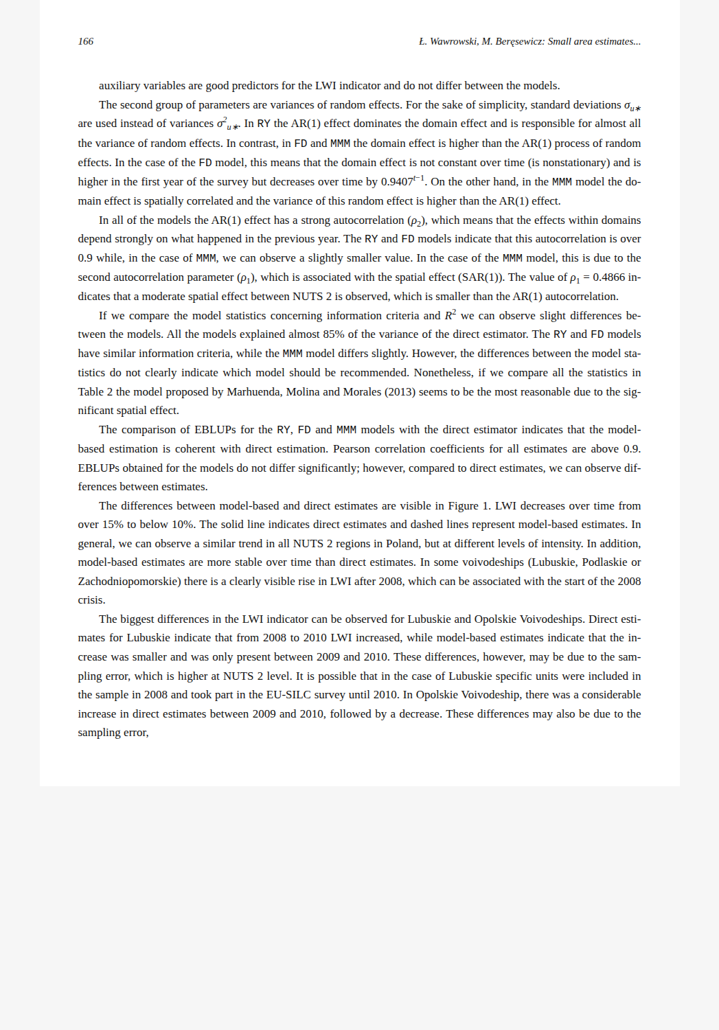166 Ł. Wawrowski, M. Beręsewicz: Small area estimates...
auxiliary variables are good predictors for the LWI indicator and do not differ between the models.
The second group of parameters are variances of random effects. For the sake of simplicity, standard deviations σu∗ are used instead of variances σ2u∗. In RY the AR(1) effect dominates the domain effect and is responsible for almost all the variance of random effects. In contrast, in FD and MMM the domain effect is higher than the AR(1) process of random effects. In the case of the FD model, this means that the domain effect is not constant over time (is nonstationary) and is higher in the first year of the survey but decreases over time by 0.9407t−1. On the other hand, in the MMM model the domain effect is spatially correlated and the variance of this random effect is higher than the AR(1) effect.
In all of the models the AR(1) effect has a strong autocorrelation (ρ2), which means that the effects within domains depend strongly on what happened in the previous year. The RY and FD models indicate that this autocorrelation is over 0.9 while, in the case of MMM, we can observe a slightly smaller value. In the case of the MMM model, this is due to the second autocorrelation parameter (ρ1), which is associated with the spatial effect (SAR(1)). The value of ρ1 = 0.4866 indicates that a moderate spatial effect between NUTS 2 is observed, which is smaller than the AR(1) autocorrelation.
If we compare the model statistics concerning information criteria and R2 we can observe slight differences between the models. All the models explained almost 85% of the variance of the direct estimator. The RY and FD models have similar information criteria, while the MMM model differs slightly. However, the differences between the model statistics do not clearly indicate which model should be recommended. Nonetheless, if we compare all the statistics in Table 2 the model proposed by Marhuenda, Molina and Morales (2013) seems to be the most reasonable due to the significant spatial effect.
The comparison of EBLUPs for the RY, FD and MMM models with the direct estimator indicates that the model-based estimation is coherent with direct estimation. Pearson correlation coefficients for all estimates are above 0.9. EBLUPs obtained for the models do not differ significantly; however, compared to direct estimates, we can observe differences between estimates.
The differences between model-based and direct estimates are visible in Figure 1. LWI decreases over time from over 15% to below 10%. The solid line indicates direct estimates and dashed lines represent model-based estimates. In general, we can observe a similar trend in all NUTS 2 regions in Poland, but at different levels of intensity. In addition, model-based estimates are more stable over time than direct estimates. In some voivodeships (Lubuskie, Podlaskie or Zachodniopomorskie) there is a clearly visible rise in LWI after 2008, which can be associated with the start of the 2008 crisis.
The biggest differences in the LWI indicator can be observed for Lubuskie and Opolskie Voivodeships. Direct estimates for Lubuskie indicate that from 2008 to 2010 LWI increased, while model-based estimates indicate that the increase was smaller and was only present between 2009 and 2010. These differences, however, may be due to the sampling error, which is higher at NUTS 2 level. It is possible that in the case of Lubuskie specific units were included in the sample in 2008 and took part in the EU-SILC survey until 2010. In Opolskie Voivodeship, there was a considerable increase in direct estimates between 2009 and 2010, followed by a decrease. These differences may also be due to the sampling error,